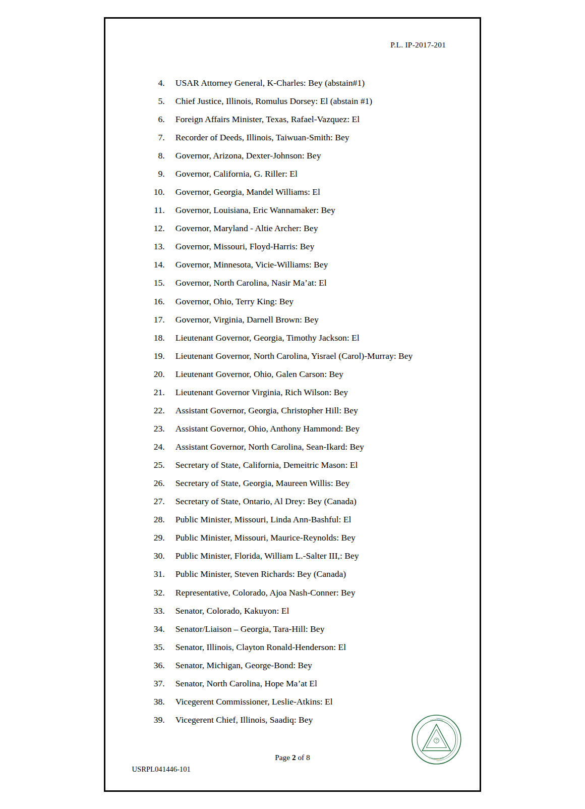P.L. IP-2017-201
4. USAR Attorney General, K-Charles: Bey (abstain#1)
5. Chief Justice, Illinois, Romulus Dorsey: El (abstain #1)
6. Foreign Affairs Minister, Texas, Rafael-Vazquez: El
7. Recorder of Deeds, Illinois, Taiwuan-Smith: Bey
8. Governor, Arizona, Dexter-Johnson: Bey
9. Governor, California, G. Riller: El
10. Governor, Georgia, Mandel Williams: El
11. Governor, Louisiana, Eric Wannamaker: Bey
12. Governor, Maryland - Altie Archer: Bey
13. Governor, Missouri, Floyd-Harris: Bey
14. Governor, Minnesota, Vicie-Williams: Bey
15. Governor, North Carolina, Nasir Ma’at: El
16. Governor, Ohio, Terry King: Bey
17. Governor, Virginia, Darnell Brown: Bey
18. Lieutenant Governor, Georgia, Timothy Jackson: El
19. Lieutenant Governor, North Carolina, Yisrael (Carol)-Murray: Bey
20. Lieutenant Governor, Ohio, Galen Carson: Bey
21. Lieutenant Governor Virginia, Rich Wilson: Bey
22. Assistant Governor, Georgia, Christopher Hill: Bey
23. Assistant Governor, Ohio, Anthony Hammond: Bey
24. Assistant Governor, North Carolina, Sean-Ikard: Bey
25. Secretary of State, California, Demeitric Mason: El
26. Secretary of State, Georgia, Maureen Willis: Bey
27. Secretary of State, Ontario, Al Drey: Bey (Canada)
28. Public Minister, Missouri, Linda Ann-Bashful: El
29. Public Minister, Missouri, Maurice-Reynolds: Bey
30. Public Minister, Florida, William L.-Salter III,: Bey
31. Public Minister, Steven Richards: Bey (Canada)
32. Representative, Colorado, Ajoa Nash-Conner: Bey
33. Senator, Colorado, Kakuyon: El
34. Senator/Liaison – Georgia, Tara-Hill: Bey
35. Senator, Illinois, Clayton Ronald-Henderson: El
36. Senator, Michigan, George-Bond: Bey
37. Senator, North Carolina, Hope Ma’at El
38. Vicegerent Commissioner, Leslie-Atkins: El
39. Vicegerent Chief, Illinois, Saadiq: Bey
Page 2 of 8
USRPL041446-101
7 SALVATION COMPETITION